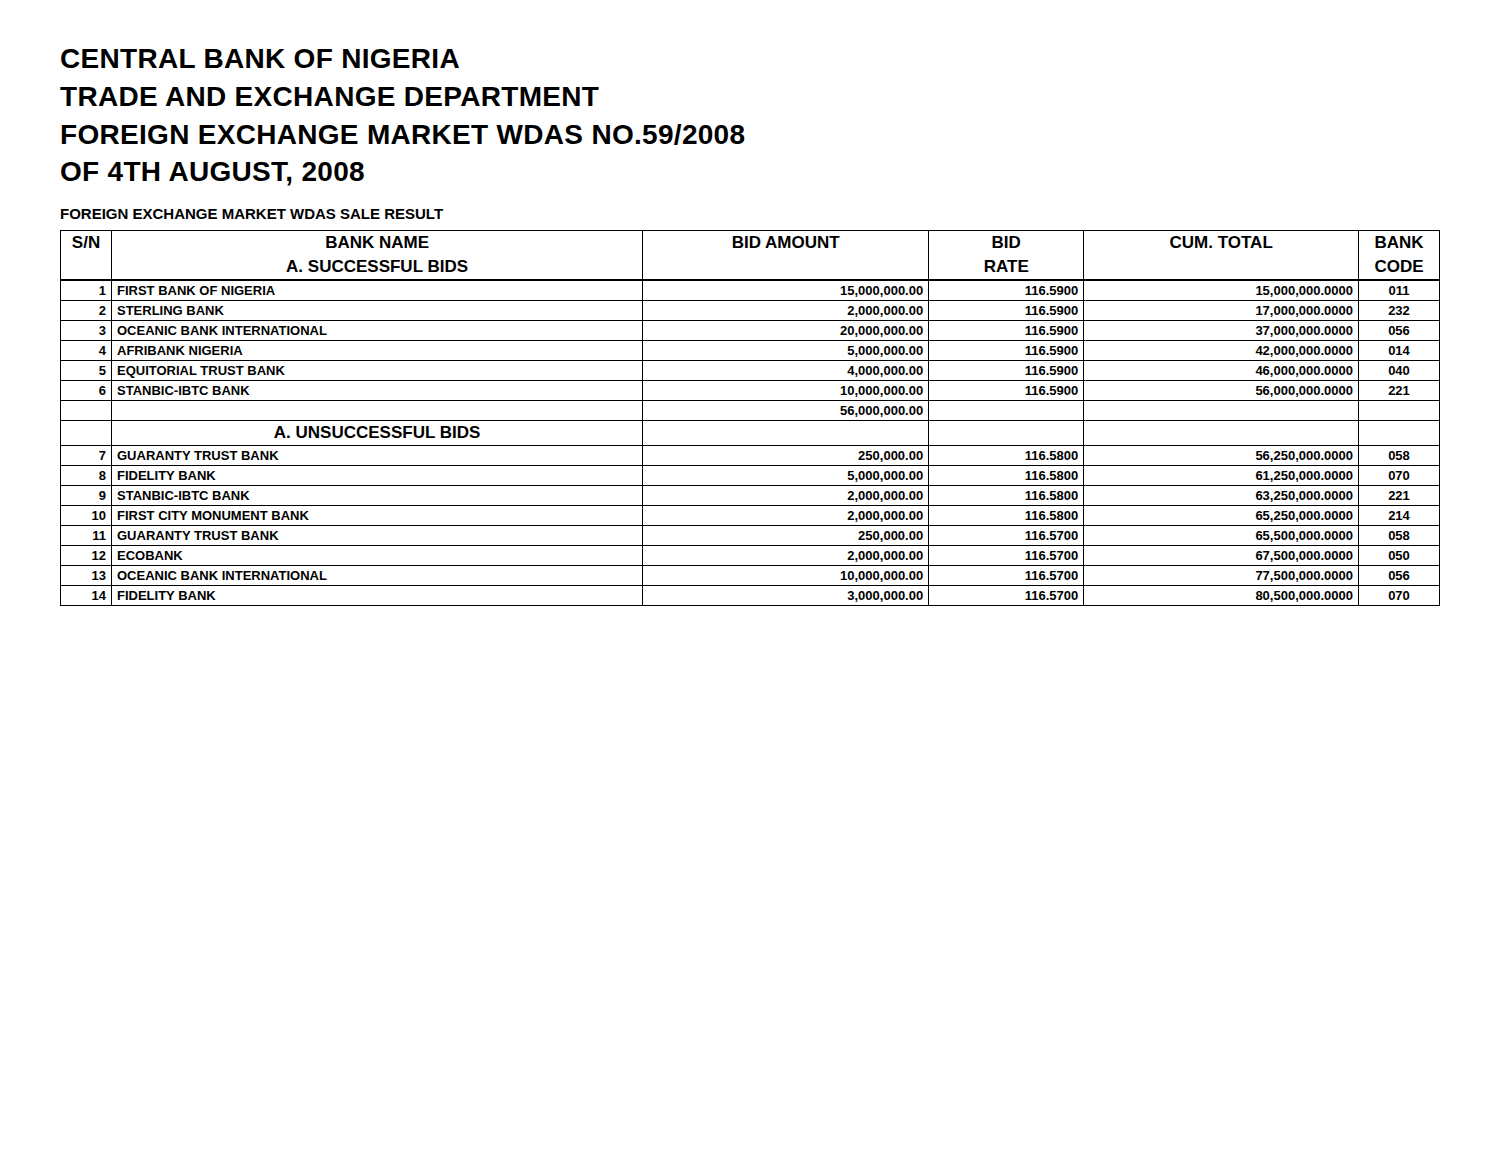CENTRAL BANK OF NIGERIA
TRADE AND EXCHANGE DEPARTMENT
FOREIGN EXCHANGE MARKET WDAS NO.59/2008
OF 4TH AUGUST, 2008
FOREIGN EXCHANGE MARKET WDAS SALE RESULT
| S/N | BANK NAME | BID AMOUNT | BID | CUM. TOTAL | BANK |
| --- | --- | --- | --- | --- | --- |
| | A. SUCCESSFUL BIDS | | RATE | | CODE |
| 1 | FIRST BANK OF NIGERIA | 15,000,000.00 | 116.5900 | 15,000,000.0000 | 011 |
| 2 | STERLING BANK | 2,000,000.00 | 116.5900 | 17,000,000.0000 | 232 |
| 3 | OCEANIC BANK INTERNATIONAL | 20,000,000.00 | 116.5900 | 37,000,000.0000 | 056 |
| 4 | AFRIBANK NIGERIA | 5,000,000.00 | 116.5900 | 42,000,000.0000 | 014 |
| 5 | EQUITORIAL TRUST BANK | 4,000,000.00 | 116.5900 | 46,000,000.0000 | 040 |
| 6 | STANBIC-IBTC BANK | 10,000,000.00 | 116.5900 | 56,000,000.0000 | 221 |
| | | 56,000,000.00 | | | |
| | A. UNSUCCESSFUL BIDS | | | | |
| 7 | GUARANTY TRUST BANK | 250,000.00 | 116.5800 | 56,250,000.0000 | 058 |
| 8 | FIDELITY BANK | 5,000,000.00 | 116.5800 | 61,250,000.0000 | 070 |
| 9 | STANBIC-IBTC BANK | 2,000,000.00 | 116.5800 | 63,250,000.0000 | 221 |
| 10 | FIRST CITY MONUMENT BANK | 2,000,000.00 | 116.5800 | 65,250,000.0000 | 214 |
| 11 | GUARANTY TRUST BANK | 250,000.00 | 116.5700 | 65,500,000.0000 | 058 |
| 12 | ECOBANK | 2,000,000.00 | 116.5700 | 67,500,000.0000 | 050 |
| 13 | OCEANIC BANK INTERNATIONAL | 10,000,000.00 | 116.5700 | 77,500,000.0000 | 056 |
| 14 | FIDELITY BANK | 3,000,000.00 | 116.5700 | 80,500,000.0000 | 070 |